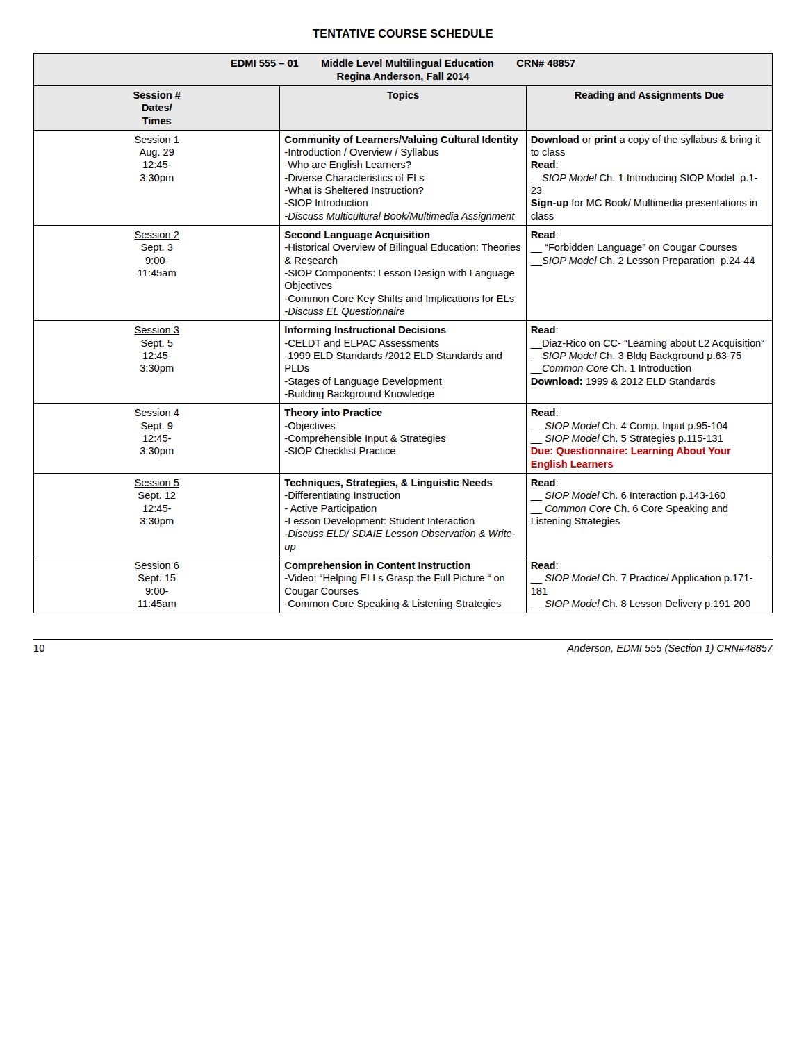TENTATIVE COURSE SCHEDULE
| EDMI 555 – 01 Middle Level Multilingual Education CRN# 48857 Regina Anderson, Fall 2014 |
| Session # Dates/ Times | Topics | Reading and Assignments Due |
| Session 1 Aug. 29 12:45- 3:30pm | Community of Learners/Valuing Cultural Identity -Introduction / Overview / Syllabus -Who are English Learners? -Diverse Characteristics of ELs -What is Sheltered Instruction? -SIOP Introduction -Discuss Multicultural Book/Multimedia Assignment | Download or print a copy of the syllabus & bring it to class Read : __ SIOP Model Ch. 1 Introducing SIOP Model p.1-23 Sign-up for MC Book/ Multimedia presentations in class |
| Session 2 Sept. 3 9:00- 11:45am | Second Language Acquisition -Historical Overview of Bilingual Education: Theories & Research -SIOP Components: Lesson Design with Language Objectives -Common Core Key Shifts and Implications for ELs -Discuss EL Questionnaire | Read : __ “Forbidden Language” on Cougar Courses __ SIOP Model Ch. 2 Lesson Preparation p.24-44 |
| Session 3 Sept. 5 12:45- 3:30pm | Informing Instructional Decisions -CELDT and ELPAC Assessments -1999 ELD Standards /2012 ELD Standards and PLDs -Stages of Language Development -Building Background Knowledge | Read : __Diaz-Rico on CC- “Learning about L2 Acquisition“ __ SIOP Model Ch. 3 Bldg Background p.63-75 __ Common Core Ch. 1 Introduction Download: 1999 & 2012 ELD Standards |
| Session 4 Sept. 9 12:45- 3:30pm | Theory into Practice - Objectives -Comprehensible Input & Strategies -SIOP Checklist Practice | Read : __ SIOP Model Ch. 4 Comp. Input p.95-104 __ SIOP Model Ch. 5 Strategies p.115-131 Due: Questionnaire: Learning About Your English Learners |
| Session 5 Sept. 12 12:45- 3:30pm | Techniques, Strategies, & Linguistic Needs -Differentiating Instruction - Active Participation -Lesson Development: Student Interaction -Discuss ELD/ SDAIE Lesson Observation & Write-up | Read : __ SIOP Model Ch. 6 Interaction p.143-160 __ Common Core Ch. 6 Core Speaking and Listening Strategies |
| Session 6 Sept. 15 9:00- 11:45am | Comprehension in Content Instruction -Video: “Helping ELLs Grasp the Full Picture “ on Cougar Courses -Common Core Speaking & Listening Strategies | Read : __ SIOP Model Ch. 7 Practice/ Application p.171-181 __ SIOP Model Ch. 8 Lesson Delivery p.191-200 |
10 Anderson, EDMI 555 (Section 1) CRN#48857